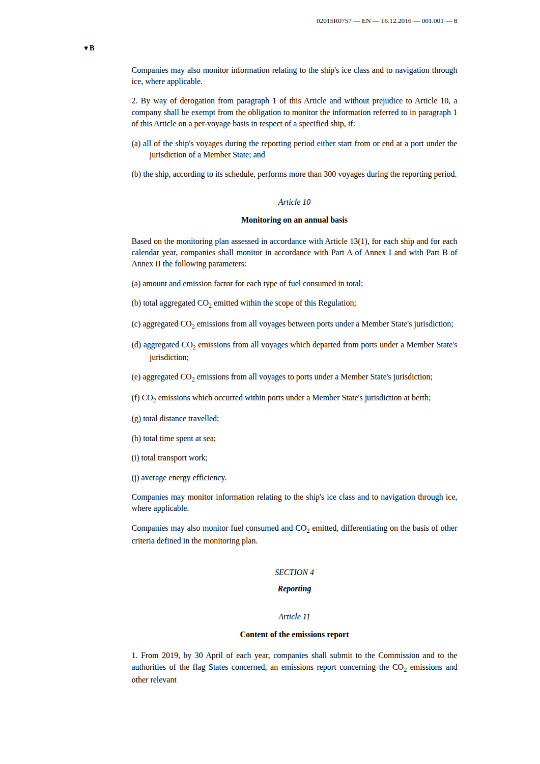02015R0757 — EN — 16.12.2016 — 001.001 — 8
▼B
Companies may also monitor information relating to the ship's ice class and to navigation through ice, where applicable.
2. By way of derogation from paragraph 1 of this Article and without prejudice to Article 10, a company shall be exempt from the obligation to monitor the information referred to in paragraph 1 of this Article on a per-voyage basis in respect of a specified ship, if:
(a) all of the ship's voyages during the reporting period either start from or end at a port under the jurisdiction of a Member State; and
(b) the ship, according to its schedule, performs more than 300 voyages during the reporting period.
Article 10
Monitoring on an annual basis
Based on the monitoring plan assessed in accordance with Article 13(1), for each ship and for each calendar year, companies shall monitor in accordance with Part A of Annex I and with Part B of Annex II the following parameters:
(a) amount and emission factor for each type of fuel consumed in total;
(b) total aggregated CO2 emitted within the scope of this Regulation;
(c) aggregated CO2 emissions from all voyages between ports under a Member State's jurisdiction;
(d) aggregated CO2 emissions from all voyages which departed from ports under a Member State's jurisdiction;
(e) aggregated CO2 emissions from all voyages to ports under a Member State's jurisdiction;
(f) CO2 emissions which occurred within ports under a Member State's jurisdiction at berth;
(g) total distance travelled;
(h) total time spent at sea;
(i) total transport work;
(j) average energy efficiency.
Companies may monitor information relating to the ship's ice class and to navigation through ice, where applicable.
Companies may also monitor fuel consumed and CO2 emitted, differentiating on the basis of other criteria defined in the monitoring plan.
SECTION 4
Reporting
Article 11
Content of the emissions report
1. From 2019, by 30 April of each year, companies shall submit to the Commission and to the authorities of the flag States concerned, an emissions report concerning the CO2 emissions and other relevant